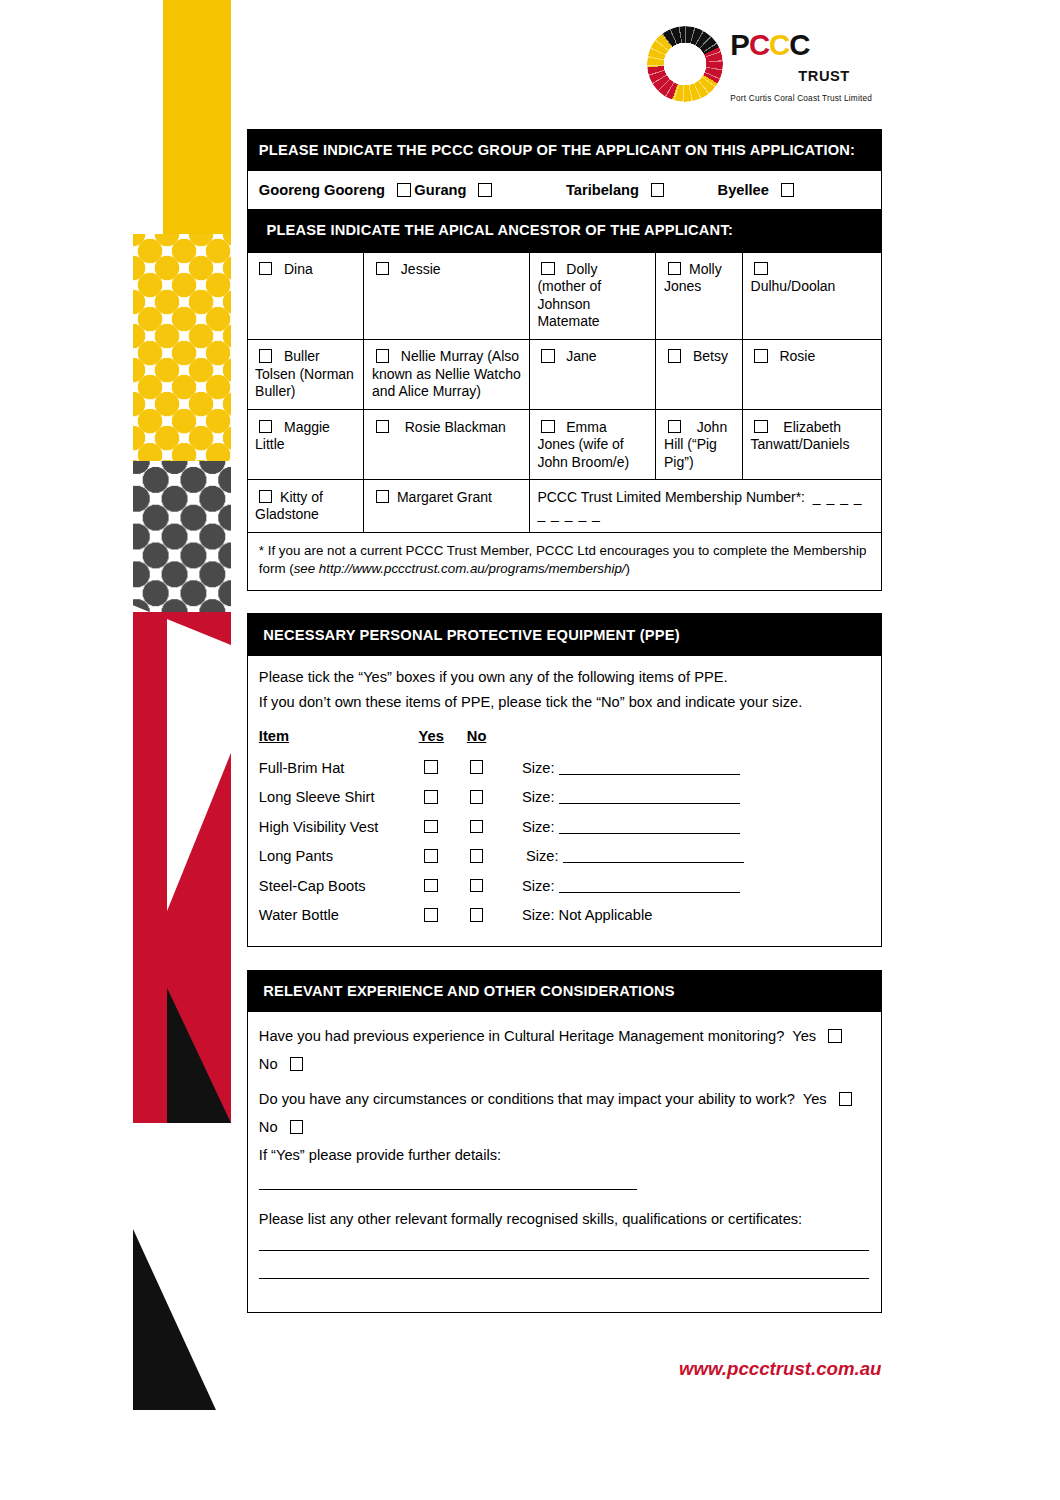PCCC
TRUST
Port Curtis Coral Coast Trust Limited
PLEASE INDICATE THE PCCC GROUP OF THE APPLICANT ON THIS APPLICATION:
Gooreng Gooreng
Gurang
Taribelang
Byellee
PLEASE INDICATE THE APICAL ANCESTOR OF THE APPLICANT:
| Dina | Jessie | Dolly (mother of Johnson Matemate | Molly Jones | Dulhu/Doolan |
| Buller Tolsen (Norman Buller) | Nellie Murray (Also known as Nellie Watcho and Alice Murray) | Jane | Betsy | Rosie |
| Maggie Little | Rosie Blackman | Emma Jones (wife of John Broom/e) | John Hill (“Pig Pig”) | Elizabeth Tanwatt/Daniels |
| Kitty of Gladstone | Margaret Grant | PCCC Trust Limited Membership Number*: _ _ _ _ _ _ _ _ _ |
* If you are not a current PCCC Trust Member, PCCC Ltd encourages you to complete the Membership form (see http://www.pccctrust.com.au/programs/membership/)
NECESSARY PERSONAL PROTECTIVE EQUIPMENT (PPE)
Please tick the “Yes” boxes if you own any of the following items of PPE.
If you don’t own these items of PPE, please tick the “No” box and indicate your size.
| Item | Yes | No | |
| --- | --- | --- | --- |
| Full-Brim Hat | | | Size: |
| Long Sleeve Shirt | | | Size: |
| High Visibility Vest | | | Size: |
| Long Pants | | | Size: |
| Steel-Cap Boots | | | Size: |
| Water Bottle | | | Size: Not Applicable |
RELEVANT EXPERIENCE AND OTHER CONSIDERATIONS
Have you had previous experience in Cultural Heritage Management monitoring? Yes No
Do you have any circumstances or conditions that may impact your ability to work? Yes No
If “Yes” please provide further details:
Please list any other relevant formally recognised skills, qualifications or certificates:
www.pccctrust.com.au